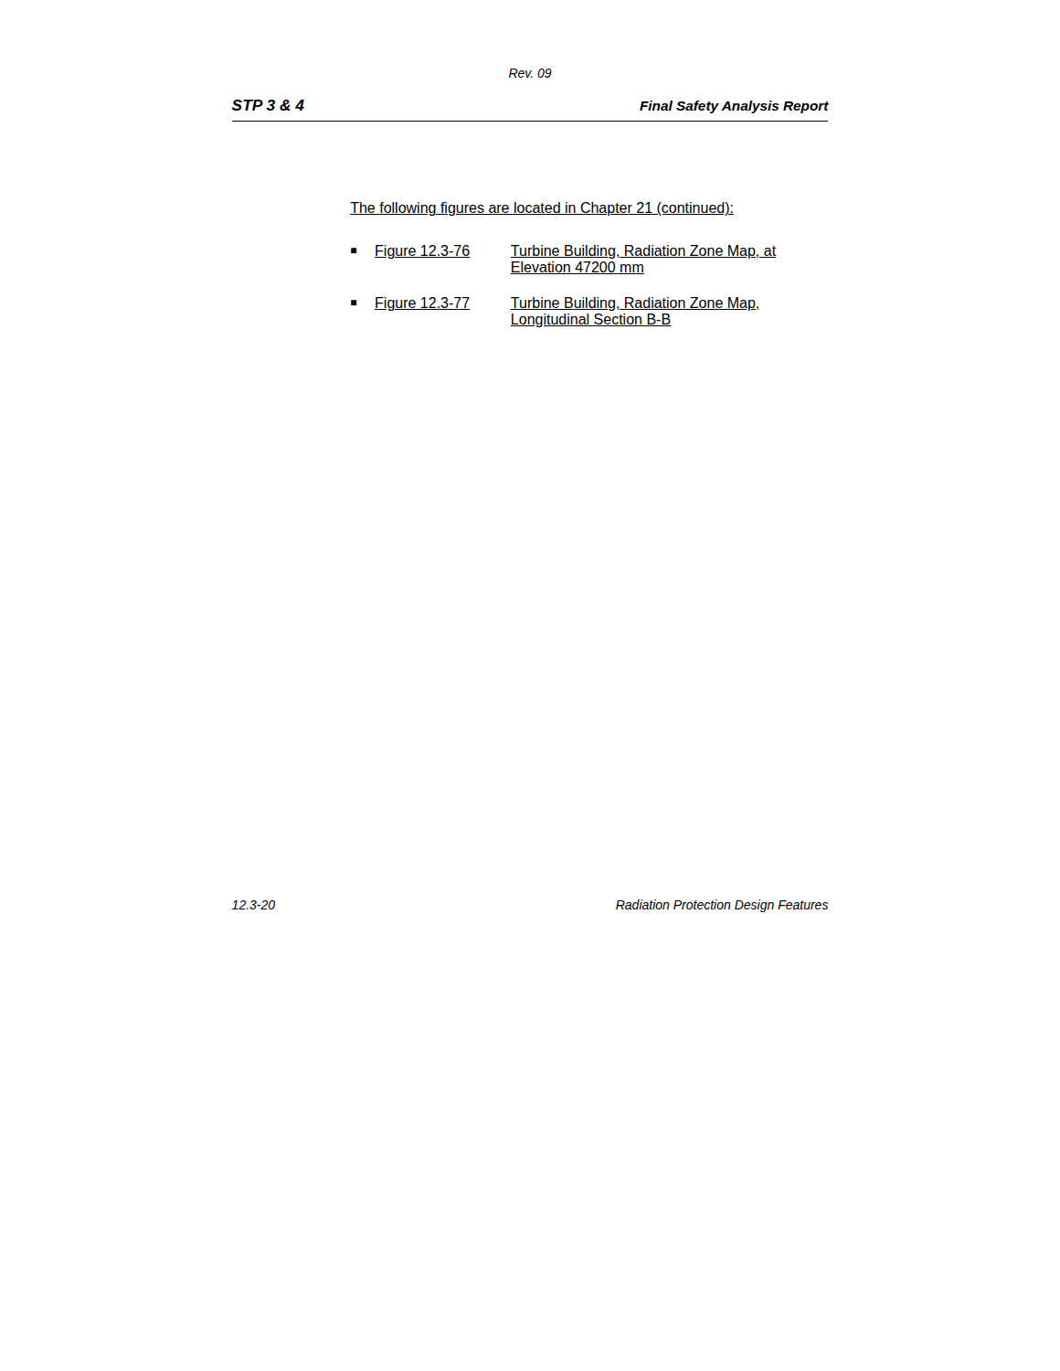Rev. 09
STP 3 & 4
Final Safety Analysis Report
The following figures are located in Chapter 21 (continued):
Figure 12.3-76 Turbine Building, Radiation Zone Map, at Elevation 47200 mm
Figure 12.3-77 Turbine Building, Radiation Zone Map, Longitudinal Section B-B
12.3-20
Radiation Protection Design Features